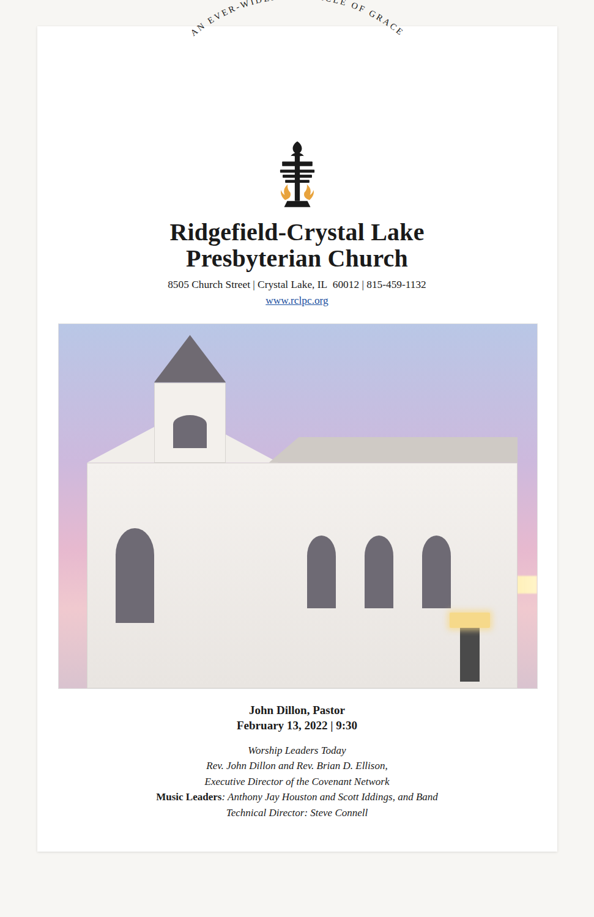AN EVER-WIDENING CIRCLE OF GRACE
Ridgefield-Crystal Lake
Presbyterian Church
8505 Church Street | Crystal Lake, IL 60012 | 815-459-1132
www.rclpc.org
John Dillon, Pastor
February 13, 2022 | 9:30
Worship Leaders Today
Rev. John Dillon and Rev. Brian D. Ellison,
Executive Director of the Covenant Network
Music Leaders: Anthony Jay Houston and Scott Iddings, and Band
Technical Director: Steve Connell